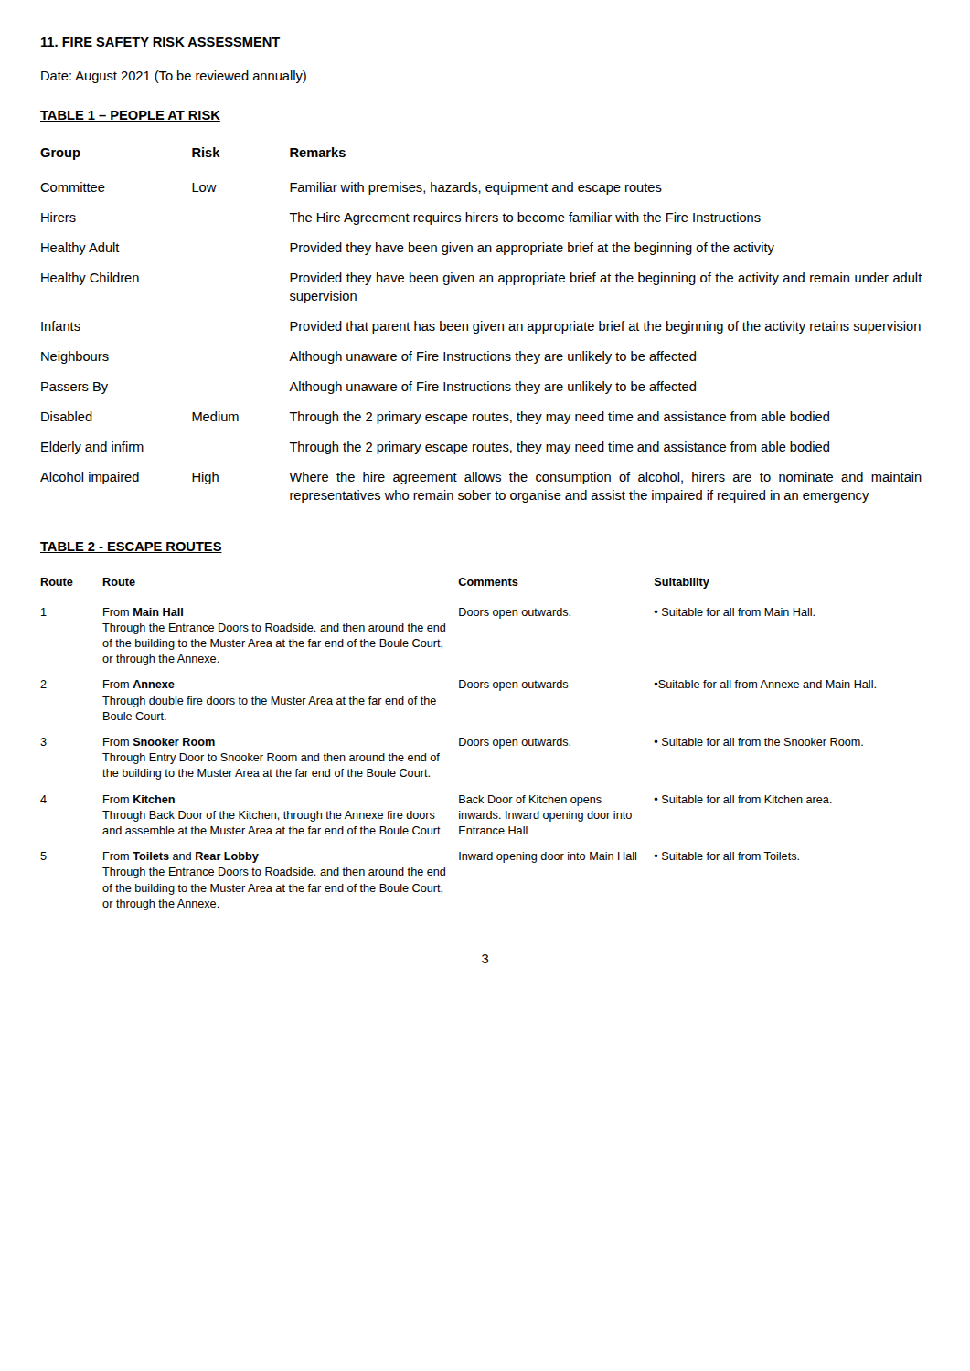11. FIRE SAFETY RISK ASSESSMENT
Date: August 2021 (To be reviewed annually)
TABLE 1 – PEOPLE AT RISK
| Group | Risk | Remarks |
| --- | --- | --- |
| Committee | Low | Familiar with premises, hazards, equipment and escape routes |
| Hirers | | The Hire Agreement requires hirers to become familiar with the Fire Instructions |
| Healthy Adult | | Provided they have been given an appropriate brief at the beginning of the activity |
| Healthy Children | | Provided they have been given an appropriate brief at the beginning of the activity and remain under adult supervision |
| Infants | | Provided that parent has been given an appropriate brief at the beginning of the activity retains supervision |
| Neighbours | | Although unaware of Fire Instructions they are unlikely to be affected |
| Passers By | | Although unaware of Fire Instructions they are unlikely to be affected |
| Disabled | Medium | Through the 2 primary escape routes, they may need time and assistance from able bodied |
| Elderly and infirm | | Through the 2 primary escape routes, they may need time and assistance from able bodied |
| Alcohol impaired | High | Where the hire agreement allows the consumption of alcohol, hirers are to nominate and maintain representatives who remain sober to organise and assist the impaired if required in an emergency |
TABLE 2 - ESCAPE ROUTES
| Route | Route | Comments | Suitability |
| --- | --- | --- | --- |
| 1 | From Main Hall Through the Entrance Doors to Roadside. and then around the end of the building to the Muster Area at the far end of the Boule Court, or through the Annexe. | Doors open outwards. | • Suitable for all from Main Hall. |
| 2 | From Annexe Through double fire doors to the Muster Area at the far end of the Boule Court. | Doors open outwards | •Suitable for all from Annexe and Main Hall. |
| 3 | From Snooker Room Through Entry Door to Snooker Room and then around the end of the building to the Muster Area at the far end of the Boule Court. | Doors open outwards. | • Suitable for all from the Snooker Room. |
| 4 | From Kitchen Through Back Door of the Kitchen, through the Annexe fire doors and assemble at the Muster Area at the far end of the Boule Court. | Back Door of Kitchen opens inwards. Inward opening door into Entrance Hall | • Suitable for all from Kitchen area. |
| 5 | From Toilets and Rear Lobby Through the Entrance Doors to Roadside. and then around the end of the building to the Muster Area at the far end of the Boule Court, or through the Annexe. | Inward opening door into Main Hall | • Suitable for all from Toilets. |
3